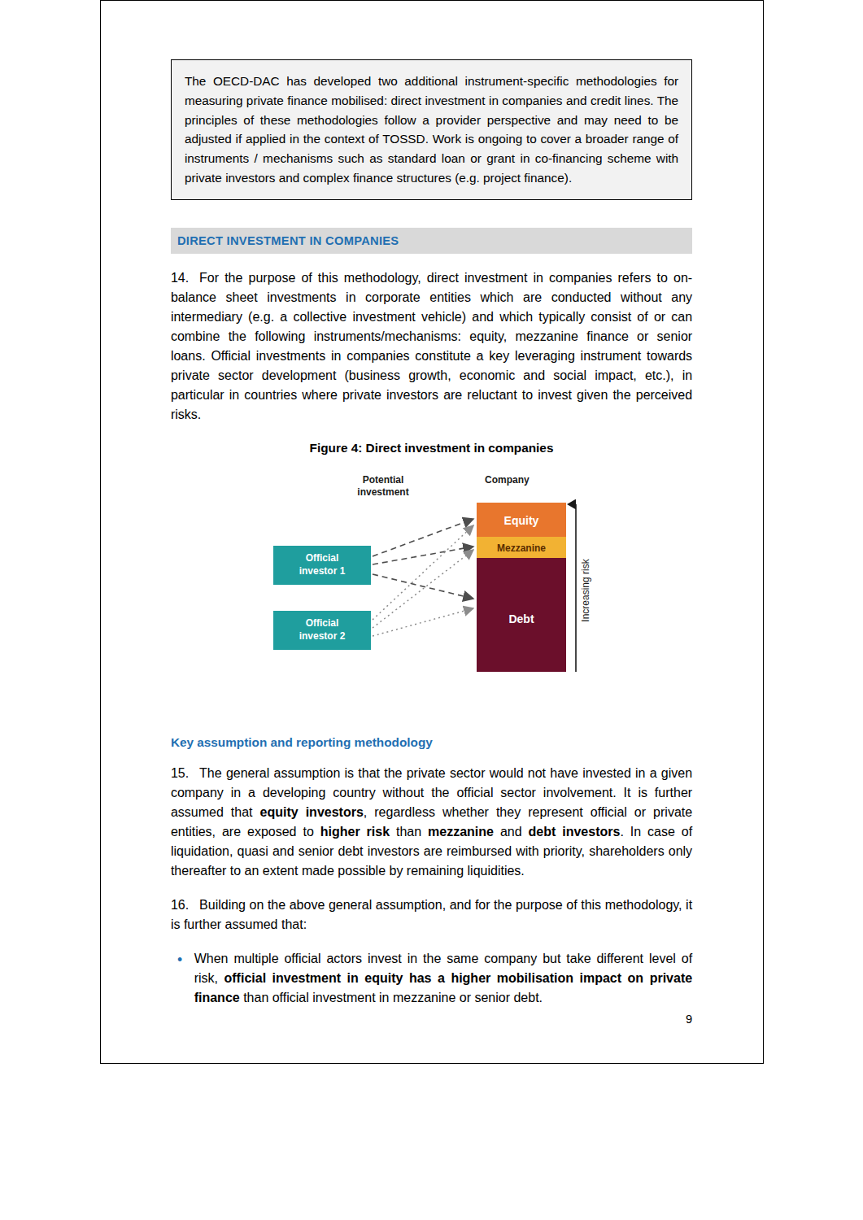The OECD-DAC has developed two additional instrument-specific methodologies for measuring private finance mobilised: direct investment in companies and credit lines. The principles of these methodologies follow a provider perspective and may need to be adjusted if applied in the context of TOSSD. Work is ongoing to cover a broader range of instruments / mechanisms such as standard loan or grant in co-financing scheme with private investors and complex finance structures (e.g. project finance).
Direct investment in companies
14. For the purpose of this methodology, direct investment in companies refers to on-balance sheet investments in corporate entities which are conducted without any intermediary (e.g. a collective investment vehicle) and which typically consist of or can combine the following instruments/mechanisms: equity, mezzanine finance or senior loans. Official investments in companies constitute a key leveraging instrument towards private sector development (business growth, economic and social impact, etc.), in particular in countries where private investors are reluctant to invest given the perceived risks.
Figure 4: Direct investment in companies
Potential investment Company Equity Mezzanine Debt Increasing risk Official investor 1 Official investor 2
Key assumption and reporting methodology
15. The general assumption is that the private sector would not have invested in a given company in a developing country without the official sector involvement. It is further assumed that equity investors, regardless whether they represent official or private entities, are exposed to higher risk than mezzanine and debt investors. In case of liquidation, quasi and senior debt investors are reimbursed with priority, shareholders only thereafter to an extent made possible by remaining liquidities.
16. Building on the above general assumption, and for the purpose of this methodology, it is further assumed that:
When multiple official actors invest in the same company but take different level of risk, official investment in equity has a higher mobilisation impact on private finance than official investment in mezzanine or senior debt.
9